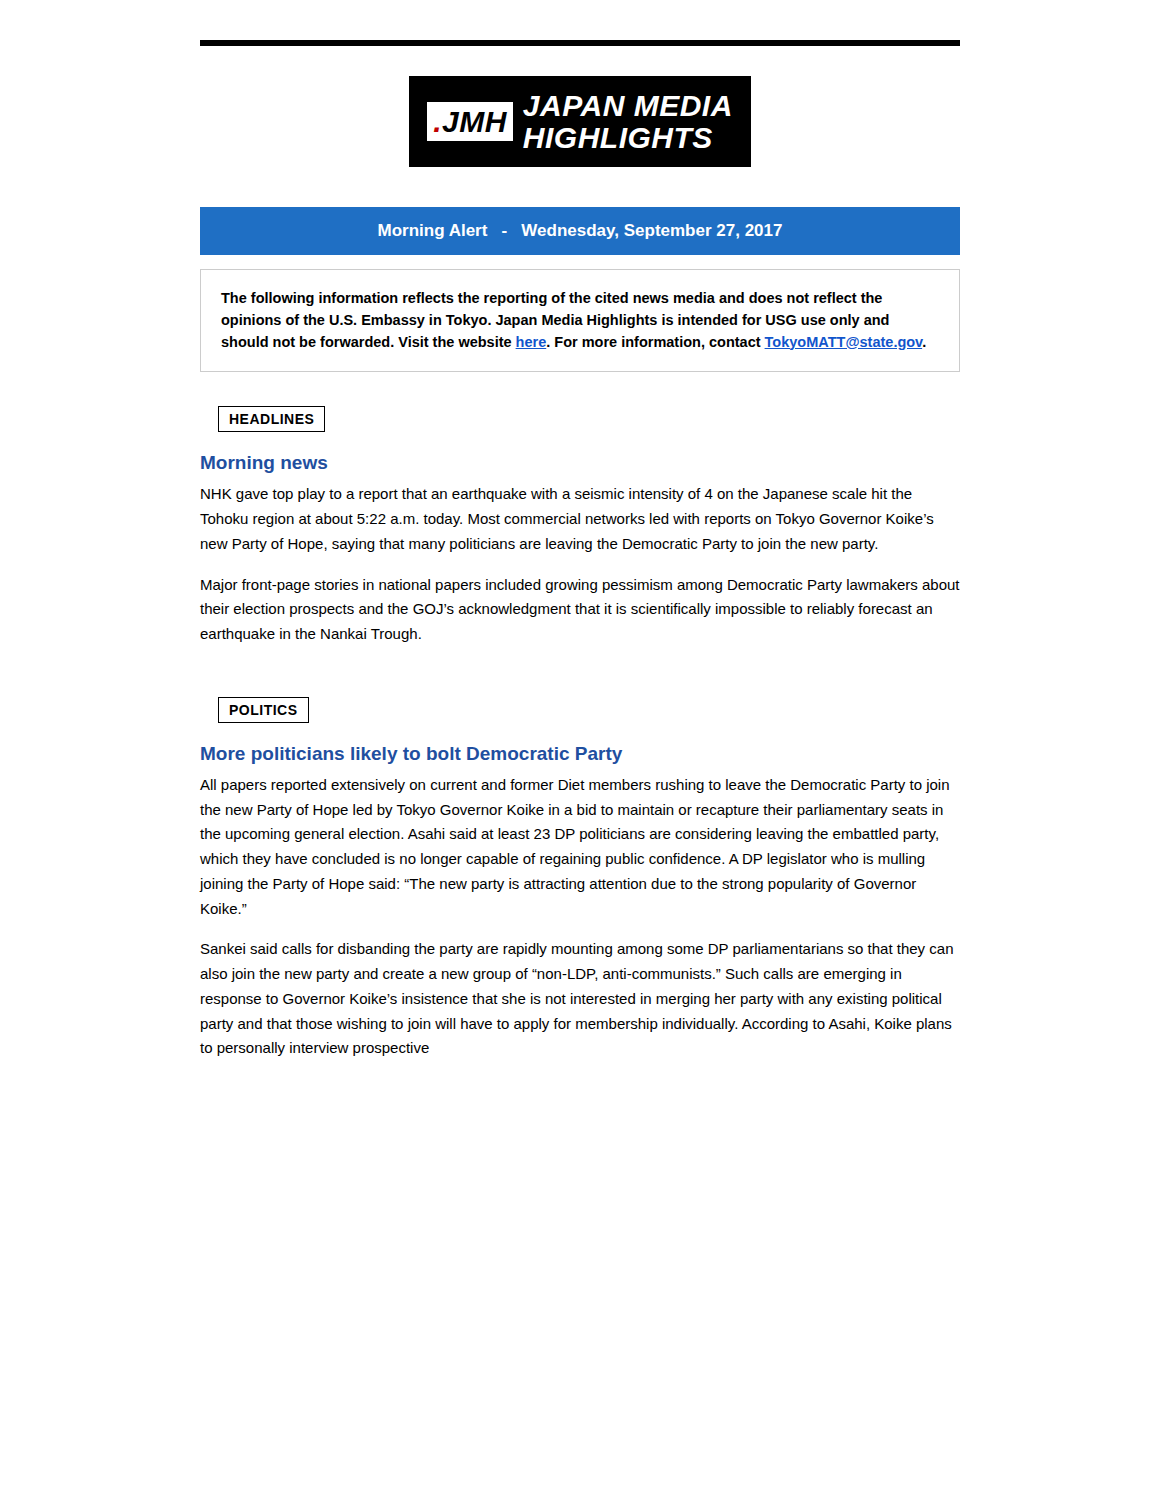. JMH JAPAN MEDIA
HIGHLIGHTS
Morning Alert - Wednesday, September 27, 2017
The following information reflects the reporting of the cited news media and does not reflect the opinions of the U.S. Embassy in Tokyo. Japan Media Highlights is intended for USG use only and should not be forwarded. Visit the website here. For more information, contact TokyoMATT@state.gov.
HEADLINES
Morning news
NHK gave top play to a report that an earthquake with a seismic intensity of 4 on the Japanese scale hit the Tohoku region at about 5:22 a.m. today. Most commercial networks led with reports on Tokyo Governor Koike’s new Party of Hope, saying that many politicians are leaving the Democratic Party to join the new party.
Major front-page stories in national papers included growing pessimism among Democratic Party lawmakers about their election prospects and the GOJ’s acknowledgment that it is scientifically impossible to reliably forecast an earthquake in the Nankai Trough.
POLITICS
More politicians likely to bolt Democratic Party
All papers reported extensively on current and former Diet members rushing to leave the Democratic Party to join the new Party of Hope led by Tokyo Governor Koike in a bid to maintain or recapture their parliamentary seats in the upcoming general election. Asahi said at least 23 DP politicians are considering leaving the embattled party, which they have concluded is no longer capable of regaining public confidence. A DP legislator who is mulling joining the Party of Hope said: “The new party is attracting attention due to the strong popularity of Governor Koike.”
Sankei said calls for disbanding the party are rapidly mounting among some DP parliamentarians so that they can also join the new party and create a new group of “non-LDP, anti-communists.” Such calls are emerging in response to Governor Koike’s insistence that she is not interested in merging her party with any existing political party and that those wishing to join will have to apply for membership individually. According to Asahi, Koike plans to personally interview prospective